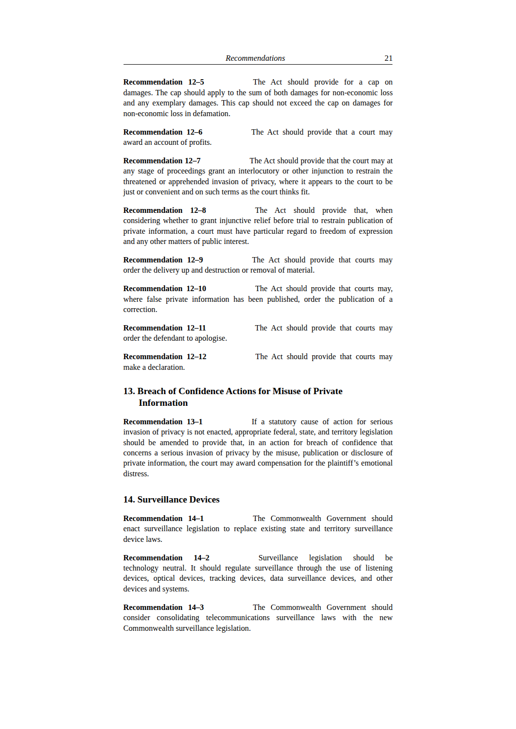Recommendations 21
Recommendation 12–5 The Act should provide for a cap on damages. The cap should apply to the sum of both damages for non-economic loss and any exemplary damages. This cap should not exceed the cap on damages for non-economic loss in defamation.
Recommendation 12–6 The Act should provide that a court may award an account of profits.
Recommendation 12–7 The Act should provide that the court may at any stage of proceedings grant an interlocutory or other injunction to restrain the threatened or apprehended invasion of privacy, where it appears to the court to be just or convenient and on such terms as the court thinks fit.
Recommendation 12–8 The Act should provide that, when considering whether to grant injunctive relief before trial to restrain publication of private information, a court must have particular regard to freedom of expression and any other matters of public interest.
Recommendation 12–9 The Act should provide that courts may order the delivery up and destruction or removal of material.
Recommendation 12–10 The Act should provide that courts may, where false private information has been published, order the publication of a correction.
Recommendation 12–11 The Act should provide that courts may order the defendant to apologise.
Recommendation 12–12 The Act should provide that courts may make a declaration.
13. Breach of Confidence Actions for Misuse of PrivateInformation
Recommendation 13–1 If a statutory cause of action for serious invasion of privacy is not enacted, appropriate federal, state, and territory legislation should be amended to provide that, in an action for breach of confidence that concerns a serious invasion of privacy by the misuse, publication or disclosure of private information, the court may award compensation for the plaintiff’s emotional distress.
14. Surveillance Devices
Recommendation 14–1 The Commonwealth Government should enact surveillance legislation to replace existing state and territory surveillance device laws.
Recommendation 14–2 Surveillance legislation should be technology neutral. It should regulate surveillance through the use of listening devices, optical devices, tracking devices, data surveillance devices, and other devices and systems.
Recommendation 14–3 The Commonwealth Government should consider consolidating telecommunications surveillance laws with the new Commonwealth surveillance legislation.